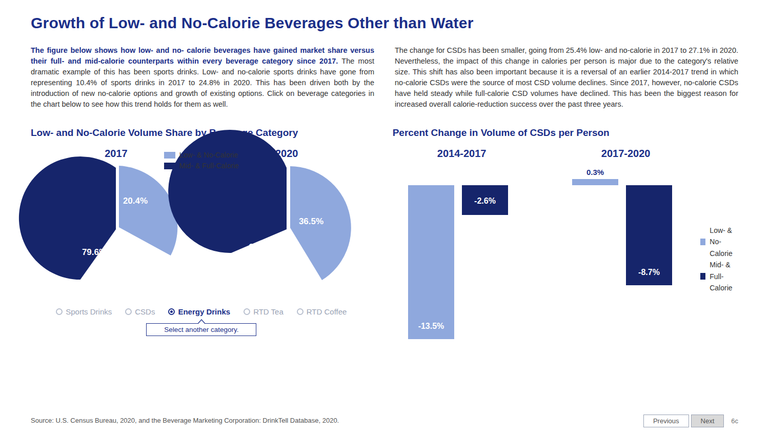Growth of Low- and No-Calorie Beverages Other than Water
The figure below shows how low- and no- calorie beverages have gained market share versus their full- and mid-calorie counterparts within every beverage category since 2017. The most dramatic example of this has been sports drinks. Low- and no-calorie sports drinks have gone from representing 10.4% of sports drinks in 2017 to 24.8% in 2020. This has been driven both by the introduction of new no-calorie options and growth of existing options. Click on beverage categories in the chart below to see how this trend holds for them as well.
The change for CSDs has been smaller, going from 25.4% low- and no-calorie in 2017 to 27.1% in 2020. Nevertheless, the impact of this change in calories per person is major due to the category's relative size. This shift has also been important because it is a reversal of an earlier 2014-2017 trend in which no-calorie CSDs were the source of most CSD volume declines. Since 2017, however, no-calorie CSDs have held steady while full-calorie CSD volumes have declined. This has been the biggest reason for increased overall calorie-reduction success over the past three years.
Low- and No-Calorie Volume Share by Beverage Category
Low- & No-Calorie
Mid- & Full-Calorie
2017
20.4% 79.6%
2020
36.5% 63.5%
Sports Drinks CSDs Energy Drinks RTD Tea RTD Coffee
Select another category.
Percent Change in Volume of CSDs per Person
2014-2017
-13.5% -2.6%
2017-2020
0.3% -8.7%
Low- & No-Calorie
Mid- & Full-Calorie
Source: U.S. Census Bureau, 2020, and the Beverage Marketing Corporation: DrinkTell Database, 2020.
Previous Next 6c